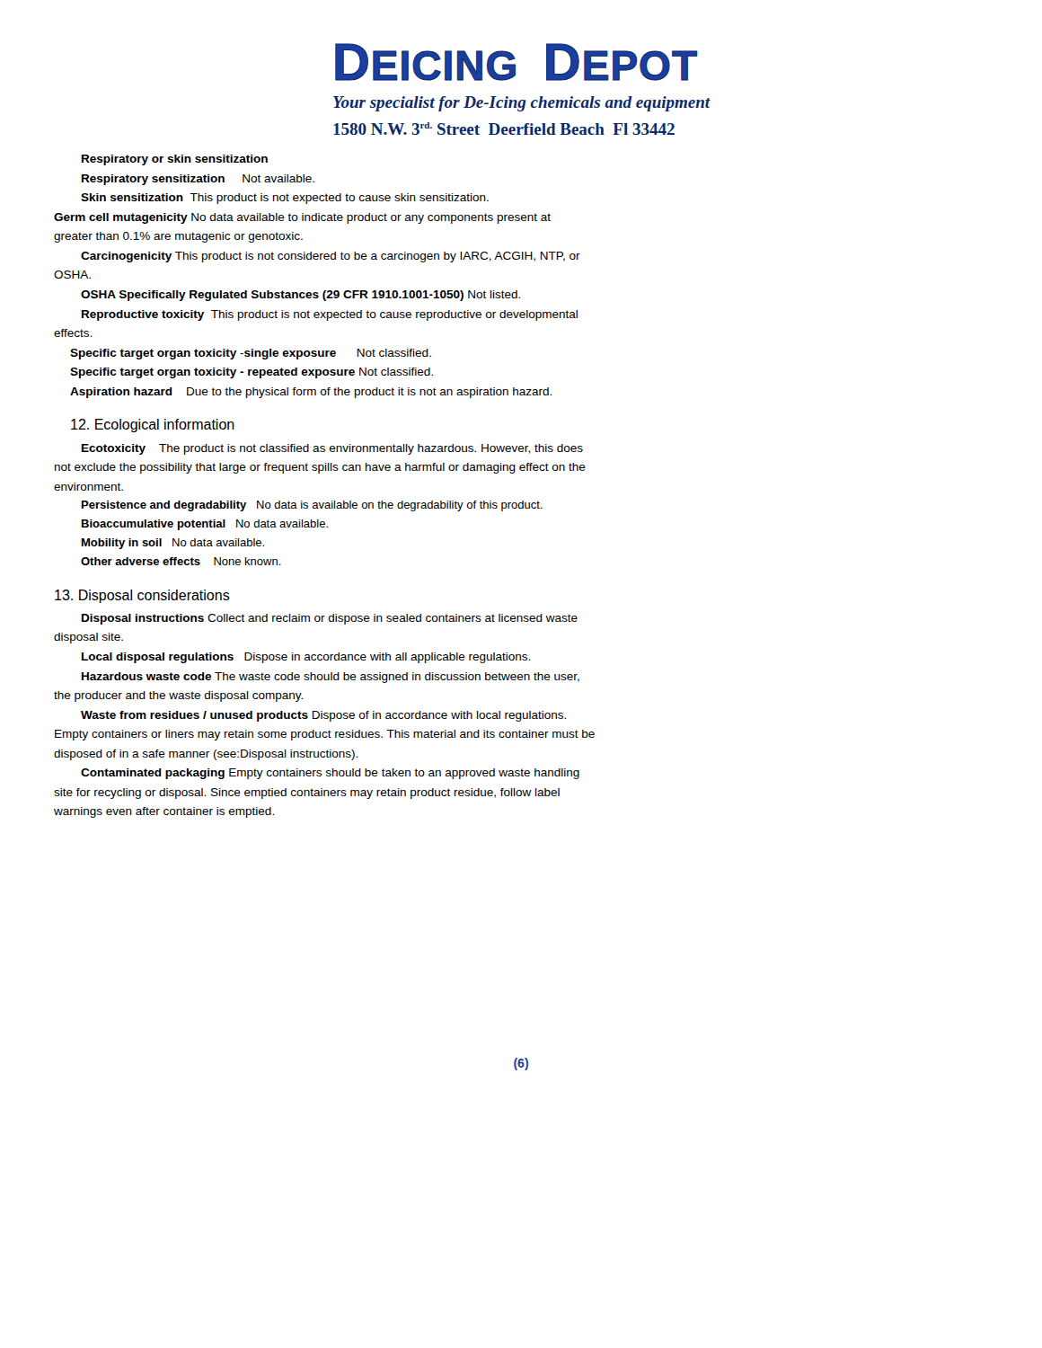DEICING DEPOT
Your specialist for De-Icing chemicals and equipment
1580 N.W. 3rd. Street Deerfield Beach Fl 33442
Respiratory or skin sensitization
Respiratory sensitization Not available.
Skin sensitization This product is not expected to cause skin sensitization.
Germ cell mutagenicity No data available to indicate product or any components present at
greater than 0.1% are mutagenic or genotoxic.
Carcinogenicity This product is not considered to be a carcinogen by IARC, ACGIH, NTP, or
OSHA.
OSHA Specifically Regulated Substances (29 CFR 1910.1001-1050) Not listed.
Reproductive toxicity This product is not expected to cause reproductive or developmental
effects.
Specific target organ toxicity -single exposure Not classified.
Specific target organ toxicity - repeated exposure Not classified.
Aspiration hazard Due to the physical form of the product it is not an aspiration hazard.
12. Ecological information
Ecotoxicity The product is not classified as environmentally hazardous. However, this does
not exclude the possibility that large or frequent spills can have a harmful or damaging effect on the
environment.
Persistence and degradability No data is available on the degradability of this product.
Bioaccumulative potential No data available.
Mobility in soil No data available.
Other adverse effects None known.
13. Disposal considerations
Disposal instructions Collect and reclaim or dispose in sealed containers at licensed waste
disposal site.
Local disposal regulations Dispose in accordance with all applicable regulations.
Hazardous waste code The waste code should be assigned in discussion between the user,
the producer and the waste disposal company.
Waste from residues / unused products Dispose of in accordance with local regulations.
Empty containers or liners may retain some product residues. This material and its container must be
disposed of in a safe manner (see:Disposal instructions).
Contaminated packaging Empty containers should be taken to an approved waste handling
site for recycling or disposal. Since emptied containers may retain product residue, follow label
warnings even after container is emptied.
(6)